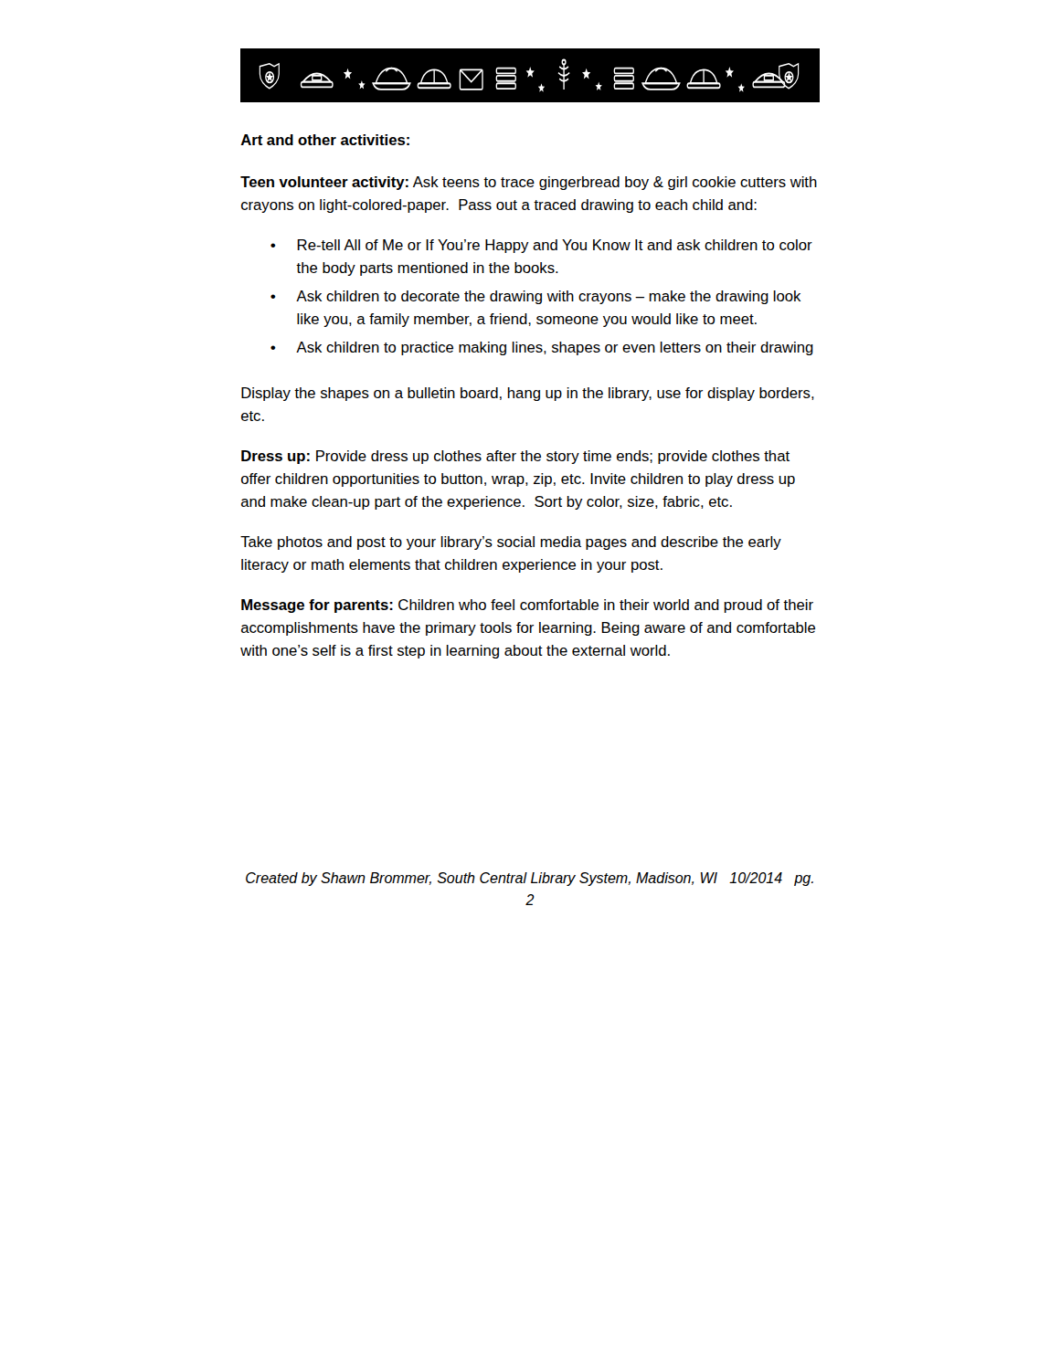Art and other activities:
Teen volunteer activity: Ask teens to trace gingerbread boy & girl cookie cutters with crayons on light-colored-paper. Pass out a traced drawing to each child and:
Re-tell All of Me or If You’re Happy and You Know It and ask children to color the body parts mentioned in the books.
Ask children to decorate the drawing with crayons – make the drawing look like you, a family member, a friend, someone you would like to meet.
Ask children to practice making lines, shapes or even letters on their drawing
Display the shapes on a bulletin board, hang up in the library, use for display borders, etc.
Dress up: Provide dress up clothes after the story time ends; provide clothes that offer children opportunities to button, wrap, zip, etc. Invite children to play dress up and make clean-up part of the experience. Sort by color, size, fabric, etc.
Take photos and post to your library’s social media pages and describe the early literacy or math elements that children experience in your post.
Message for parents: Children who feel comfortable in their world and proud of their accomplishments have the primary tools for learning. Being aware of and comfortable with one’s self is a first step in learning about the external world.
Created by Shawn Brommer, South Central Library System, Madison, WI 10/2014 pg. 2